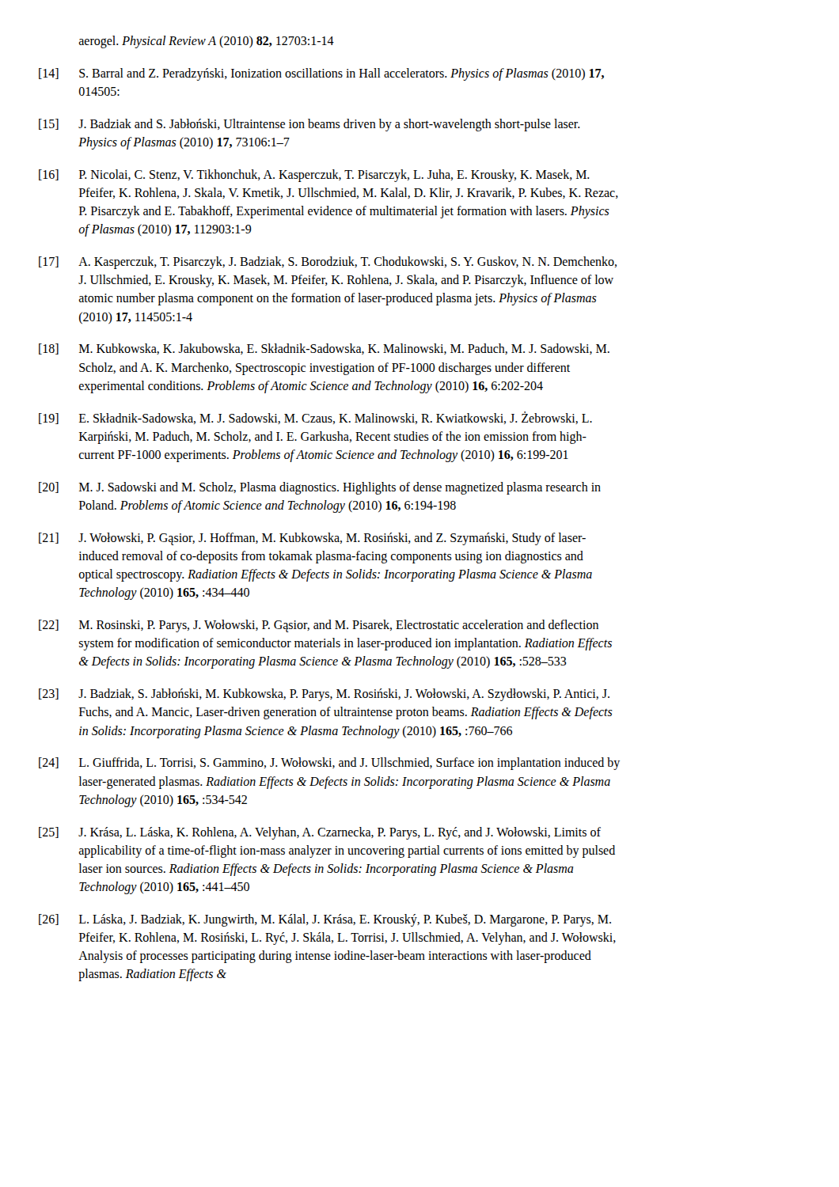aerogel. Physical Review A (2010) 82, 12703:1-14
[14] S. Barral and Z. Peradzyński, Ionization oscillations in Hall accelerators. Physics of Plasmas (2010) 17, 014505:
[15] J. Badziak and S. Jabłoński, Ultraintense ion beams driven by a short-wavelength short-pulse laser. Physics of Plasmas (2010) 17, 73106:1–7
[16] P. Nicolai, C. Stenz, V. Tikhonchuk, A. Kasperczuk, T. Pisarczyk, L. Juha, E. Krousky, K. Masek, M. Pfeifer, K. Rohlena, J. Skala, V. Kmetik, J. Ullschmied, M. Kalal, D. Klir, J. Kravarik, P. Kubes, K. Rezac, P. Pisarczyk and E. Tabakhoff, Experimental evidence of multimaterial jet formation with lasers. Physics of Plasmas (2010) 17, 112903:1-9
[17] A. Kasperczuk, T. Pisarczyk, J. Badziak, S. Borodziuk, T. Chodukowski, S. Y. Guskov, N. N. Demchenko, J. Ullschmied, E. Krousky, K. Masek, M. Pfeifer, K. Rohlena, J. Skala, and P. Pisarczyk, Influence of low atomic number plasma component on the formation of laser-produced plasma jets. Physics of Plasmas (2010) 17, 114505:1-4
[18] M. Kubkowska, K. Jakubowska, E. Składnik-Sadowska, K. Malinowski, M. Paduch, M. J. Sadowski, M. Scholz, and A. K. Marchenko, Spectroscopic investigation of PF-1000 discharges under different experimental conditions. Problems of Atomic Science and Technology (2010) 16, 6:202-204
[19] E. Składnik-Sadowska, M. J. Sadowski, M. Czaus, K. Malinowski, R. Kwiatkowski, J. Żebrowski, L. Karpiński, M. Paduch, M. Scholz, and I. E. Garkusha, Recent studies of the ion emission from high-current PF-1000 experiments. Problems of Atomic Science and Technology (2010) 16, 6:199-201
[20] M. J. Sadowski and M. Scholz, Plasma diagnostics. Highlights of dense magnetized plasma research in Poland. Problems of Atomic Science and Technology (2010) 16, 6:194-198
[21] J. Wołowski, P. Gąsior, J. Hoffman, M. Kubkowska, M. Rosiński, and Z. Szymański, Study of laser-induced removal of co-deposits from tokamak plasma-facing components using ion diagnostics and optical spectroscopy. Radiation Effects & Defects in Solids: Incorporating Plasma Science & Plasma Technology (2010) 165, :434–440
[22] M. Rosinski, P. Parys, J. Wołowski, P. Gąsior, and M. Pisarek, Electrostatic acceleration and deflection system for modification of semiconductor materials in laser-produced ion implantation. Radiation Effects & Defects in Solids: Incorporating Plasma Science & Plasma Technology (2010) 165, :528–533
[23] J. Badziak, S. Jabłoński, M. Kubkowska, P. Parys, M. Rosiński, J. Wołowski, A. Szydłowski, P. Antici, J. Fuchs, and A. Mancic, Laser-driven generation of ultraintense proton beams. Radiation Effects & Defects in Solids: Incorporating Plasma Science & Plasma Technology (2010) 165, :760–766
[24] L. Giuffrida, L. Torrisi, S. Gammino, J. Wołowski, and J. Ullschmied, Surface ion implantation induced by laser-generated plasmas. Radiation Effects & Defects in Solids: Incorporating Plasma Science & Plasma Technology (2010) 165, :534-542
[25] J. Krása, L. Láska, K. Rohlena, A. Velyhan, A. Czarnecka, P. Parys, L. Ryć, and J. Wołowski, Limits of applicability of a time-of-flight ion-mass analyzer in uncovering partial currents of ions emitted by pulsed laser ion sources. Radiation Effects & Defects in Solids: Incorporating Plasma Science & Plasma Technology (2010) 165, :441–450
[26] L. Láska, J. Badziak, K. Jungwirth, M. Kálal, J. Krása, E. Krouský, P. Kubeš, D. Margarone, P. Parys, M. Pfeifer, K. Rohlena, M. Rosiński, L. Ryć, J. Skála, L. Torrisi, J. Ullschmied, A. Velyhan, and J. Wołowski, Analysis of processes participating during intense iodine-laser-beam interactions with laser-produced plasmas. Radiation Effects &